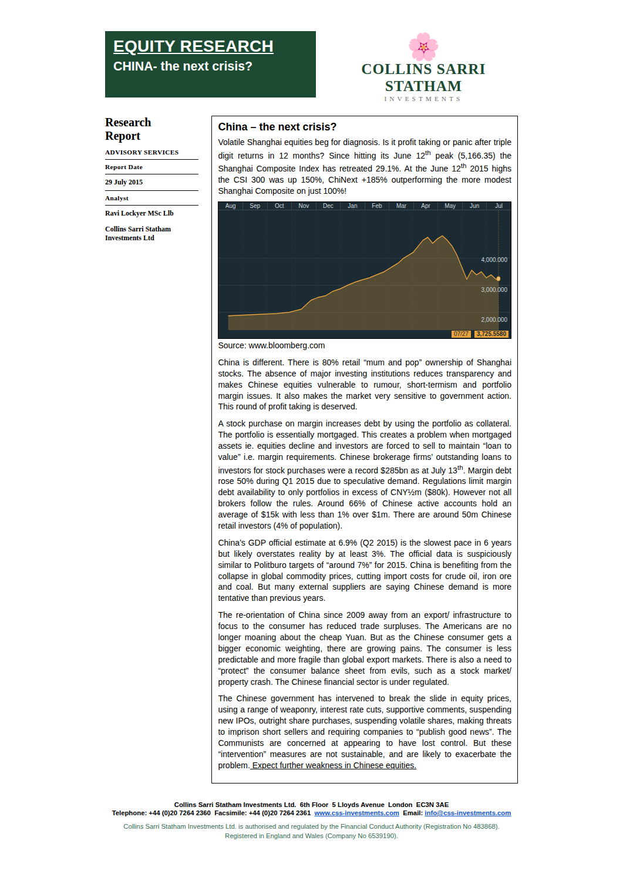EQUITY RESEARCH
CHINA- the next crisis?
🌸
COLLINS SARRI STATHAM
INVESTMENTS
Research
Report
ADVISORY SERVICES
Report Date
29 July 2015
Analyst
Ravi Lockyer MSc Llb
Collins Sarri Statham
Investments Ltd
China – the next crisis?
Volatile Shanghai equities beg for diagnosis. Is it profit taking or panic after triple digit returns in 12 months? Since hitting its June 12th peak (5,166.35) the Shanghai Composite Index has retreated 29.1%. At the June 12th 2015 highs the CSI 300 was up 150%, ChiNext +185% outperforming the more modest Shanghai Composite on just 100%!
Aug Sep Oct Nov Dec Jan Feb Mar Apr May Jun Jul
4,000.000
3,000.000
2,000.000
07/27 3,725.5580
Source: www.bloomberg.com
China is different. There is 80% retail “mum and pop” ownership of Shanghai stocks. The absence of major investing institutions reduces transparency and makes Chinese equities vulnerable to rumour, short-termism and portfolio margin issues. It also makes the market very sensitive to government action. This round of profit taking is deserved.
A stock purchase on margin increases debt by using the portfolio as collateral. The portfolio is essentially mortgaged. This creates a problem when mortgaged assets ie. equities decline and investors are forced to sell to maintain “loan to value” i.e. margin requirements. Chinese brokerage firms’ outstanding loans to investors for stock purchases were a record $285bn as at July 13th. Margin debt rose 50% during Q1 2015 due to speculative demand. Regulations limit margin debt availability to only portfolios in excess of CNY½m ($80k). However not all brokers follow the rules. Around 66% of Chinese active accounts hold an average of $15k with less than 1% over $1m. There are around 50m Chinese retail investors (4% of population).
China’s GDP official estimate at 6.9% (Q2 2015) is the slowest pace in 6 years but likely overstates reality by at least 3%. The official data is suspiciously similar to Politburo targets of “around 7%” for 2015. China is benefiting from the collapse in global commodity prices, cutting import costs for crude oil, iron ore and coal. But many external suppliers are saying Chinese demand is more tentative than previous years.
The re-orientation of China since 2009 away from an export/ infrastructure to focus to the consumer has reduced trade surpluses. The Americans are no longer moaning about the cheap Yuan. But as the Chinese consumer gets a bigger economic weighting, there are growing pains. The consumer is less predictable and more fragile than global export markets. There is also a need to “protect” the consumer balance sheet from evils, such as a stock market/ property crash. The Chinese financial sector is under regulated.
The Chinese government has intervened to break the slide in equity prices, using a range of weaponry, interest rate cuts, supportive comments, suspending new IPOs, outright share purchases, suspending volatile shares, making threats to imprison short sellers and requiring companies to “publish good news”. The Communists are concerned at appearing to have lost control. But these “intervention” measures are not sustainable, and are likely to exacerbate the problem. Expect further weakness in Chinese equities.
Collins Sarri Statham Investments Ltd. 6th Floor 5 Lloyds Avenue London EC3N 3AE
Telephone: +44 (0)20 7264 2360 Facsimile: +44 (0)20 7264 2361 www.css-investments.com Email: info@css-investments.com
Collins Sarri Statham Investments Ltd. is authorised and regulated by the Financial Conduct Authority (Registration No 483868).
Registered in England and Wales (Company No 6539190).